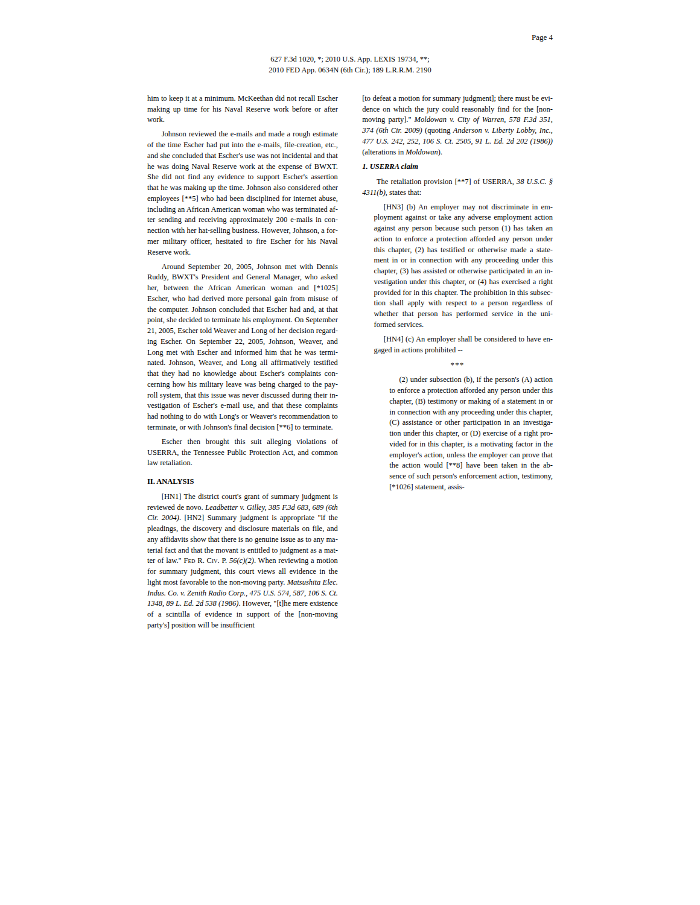Page 4
627 F.3d 1020, *; 2010 U.S. App. LEXIS 19734, **;
2010 FED App. 0634N (6th Cir.); 189 L.R.R.M. 2190
him to keep it at a minimum. McKeethan did not recall Escher making up time for his Naval Reserve work before or after work.
Johnson reviewed the e-mails and made a rough estimate of the time Escher had put into the e-mails, file-creation, etc., and she concluded that Escher's use was not incidental and that he was doing Naval Reserve work at the expense of BWXT. She did not find any evidence to support Escher's assertion that he was making up the time. Johnson also considered other employees [**5] who had been disciplined for internet abuse, including an African American woman who was terminated after sending and receiving approximately 200 e-mails in connection with her hat-selling business. However, Johnson, a former military officer, hesitated to fire Escher for his Naval Reserve work.
Around September 20, 2005, Johnson met with Dennis Ruddy, BWXT's President and General Manager, who asked her, between the African American woman and [*1025] Escher, who had derived more personal gain from misuse of the computer. Johnson concluded that Escher had and, at that point, she decided to terminate his employment. On September 21, 2005, Escher told Weaver and Long of her decision regarding Escher. On September 22, 2005, Johnson, Weaver, and Long met with Escher and informed him that he was terminated. Johnson, Weaver, and Long all affirmatively testified that they had no knowledge about Escher's complaints concerning how his military leave was being charged to the payroll system, that this issue was never discussed during their investigation of Escher's e-mail use, and that these complaints had nothing to do with Long's or Weaver's recommendation to terminate, or with Johnson's final decision [**6] to terminate.
Escher then brought this suit alleging violations of USERRA, the Tennessee Public Protection Act, and common law retaliation.
II. ANALYSIS
[HN1] The district court's grant of summary judgment is reviewed de novo. Leadbetter v. Gilley, 385 F.3d 683, 689 (6th Cir. 2004). [HN2] Summary judgment is appropriate "if the pleadings, the discovery and disclosure materials on file, and any affidavits show that there is no genuine issue as to any material fact and that the movant is entitled to judgment as a matter of law." Fed R. Civ. P. 56(c)(2). When reviewing a motion for summary judgment, this court views all evidence in the light most favorable to the non-moving party. Matsushita Elec. Indus. Co. v. Zenith Radio Corp., 475 U.S. 574, 587, 106 S. Ct. 1348, 89 L. Ed. 2d 538 (1986). However, "[t]he mere existence of a scintilla of evidence in support of the [non-moving party's] position will be insufficient
[to defeat a motion for summary judgment]; there must be evidence on which the jury could reasonably find for the [non-moving party]." Moldowan v. City of Warren, 578 F.3d 351, 374 (6th Cir. 2009) (quoting Anderson v. Liberty Lobby, Inc., 477 U.S. 242, 252, 106 S. Ct. 2505, 91 L. Ed. 2d 202 (1986)) (alterations in Moldowan).
1. USERRA claim
The retaliation provision [**7] of USERRA, 38 U.S.C. § 4311(b), states that:
[HN3] (b) An employer may not discriminate in employment against or take any adverse employment action against any person because such person (1) has taken an action to enforce a protection afforded any person under this chapter, (2) has testified or otherwise made a statement in or in connection with any proceeding under this chapter, (3) has assisted or otherwise participated in an investigation under this chapter, or (4) has exercised a right provided for in this chapter. The prohibition in this subsection shall apply with respect to a person regardless of whether that person has performed service in the uniformed services.
[HN4] (c) An employer shall be considered to have engaged in actions prohibited --
***
(2) under subsection (b), if the person's (A) action to enforce a protection afforded any person under this chapter, (B) testimony or making of a statement in or in connection with any proceeding under this chapter, (C) assistance or other participation in an investigation under this chapter, or (D) exercise of a right provided for in this chapter, is a motivating factor in the employer's action, unless the employer can prove that the action would [**8] have been taken in the absence of such person's enforcement action, testimony, [*1026] statement, assis-